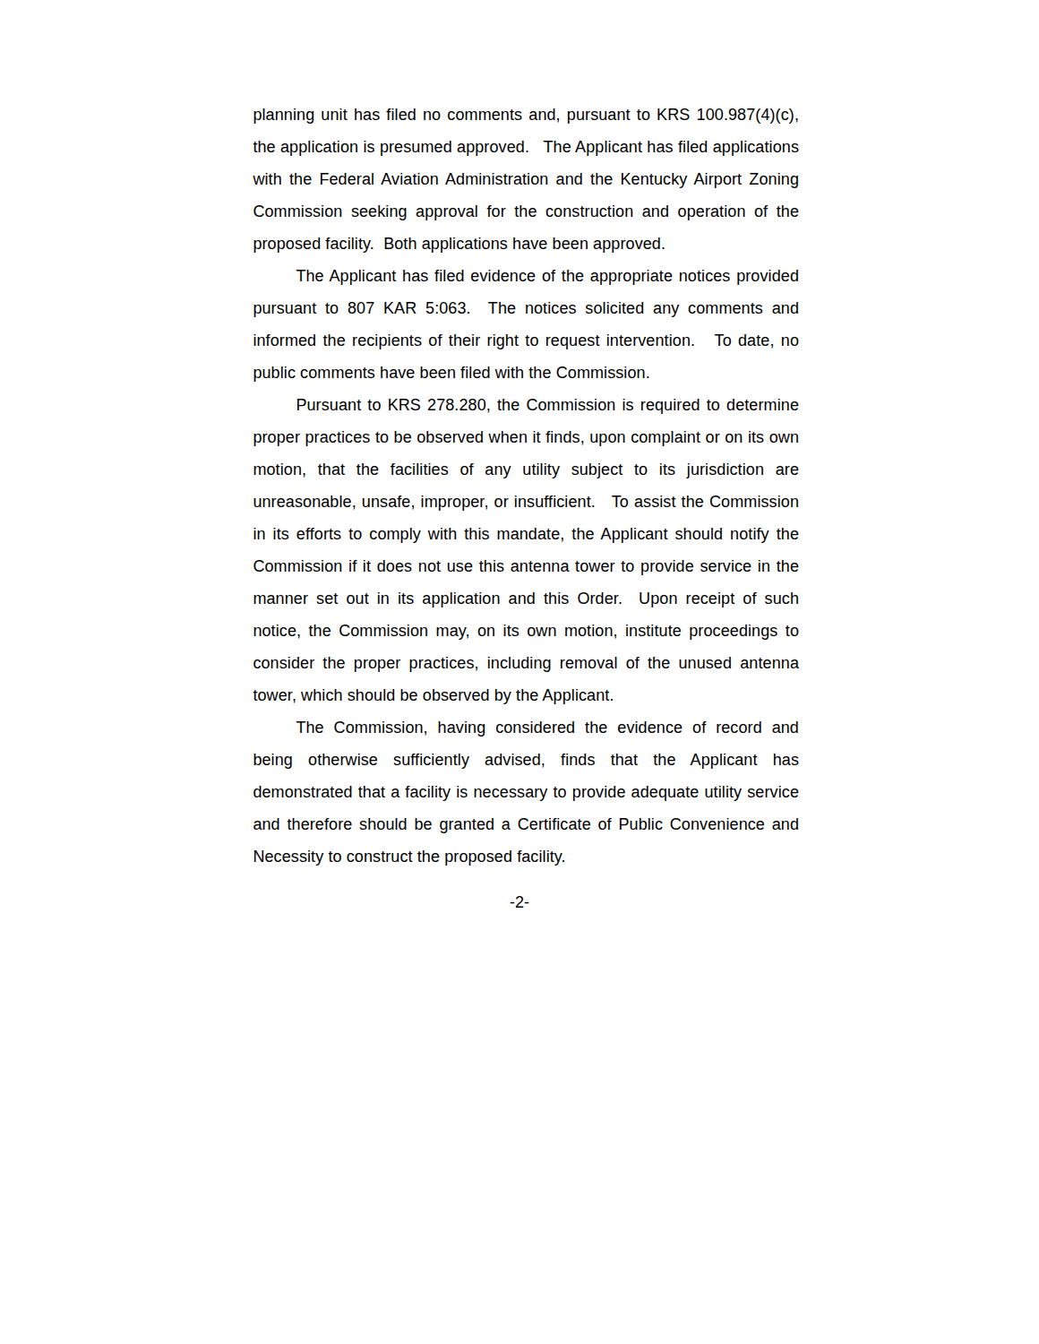planning unit has filed no comments and, pursuant to KRS 100.987(4)(c), the application is presumed approved. The Applicant has filed applications with the Federal Aviation Administration and the Kentucky Airport Zoning Commission seeking approval for the construction and operation of the proposed facility. Both applications have been approved.
The Applicant has filed evidence of the appropriate notices provided pursuant to 807 KAR 5:063. The notices solicited any comments and informed the recipients of their right to request intervention. To date, no public comments have been filed with the Commission.
Pursuant to KRS 278.280, the Commission is required to determine proper practices to be observed when it finds, upon complaint or on its own motion, that the facilities of any utility subject to its jurisdiction are unreasonable, unsafe, improper, or insufficient. To assist the Commission in its efforts to comply with this mandate, the Applicant should notify the Commission if it does not use this antenna tower to provide service in the manner set out in its application and this Order. Upon receipt of such notice, the Commission may, on its own motion, institute proceedings to consider the proper practices, including removal of the unused antenna tower, which should be observed by the Applicant.
The Commission, having considered the evidence of record and being otherwise sufficiently advised, finds that the Applicant has demonstrated that a facility is necessary to provide adequate utility service and therefore should be granted a Certificate of Public Convenience and Necessity to construct the proposed facility.
-2-